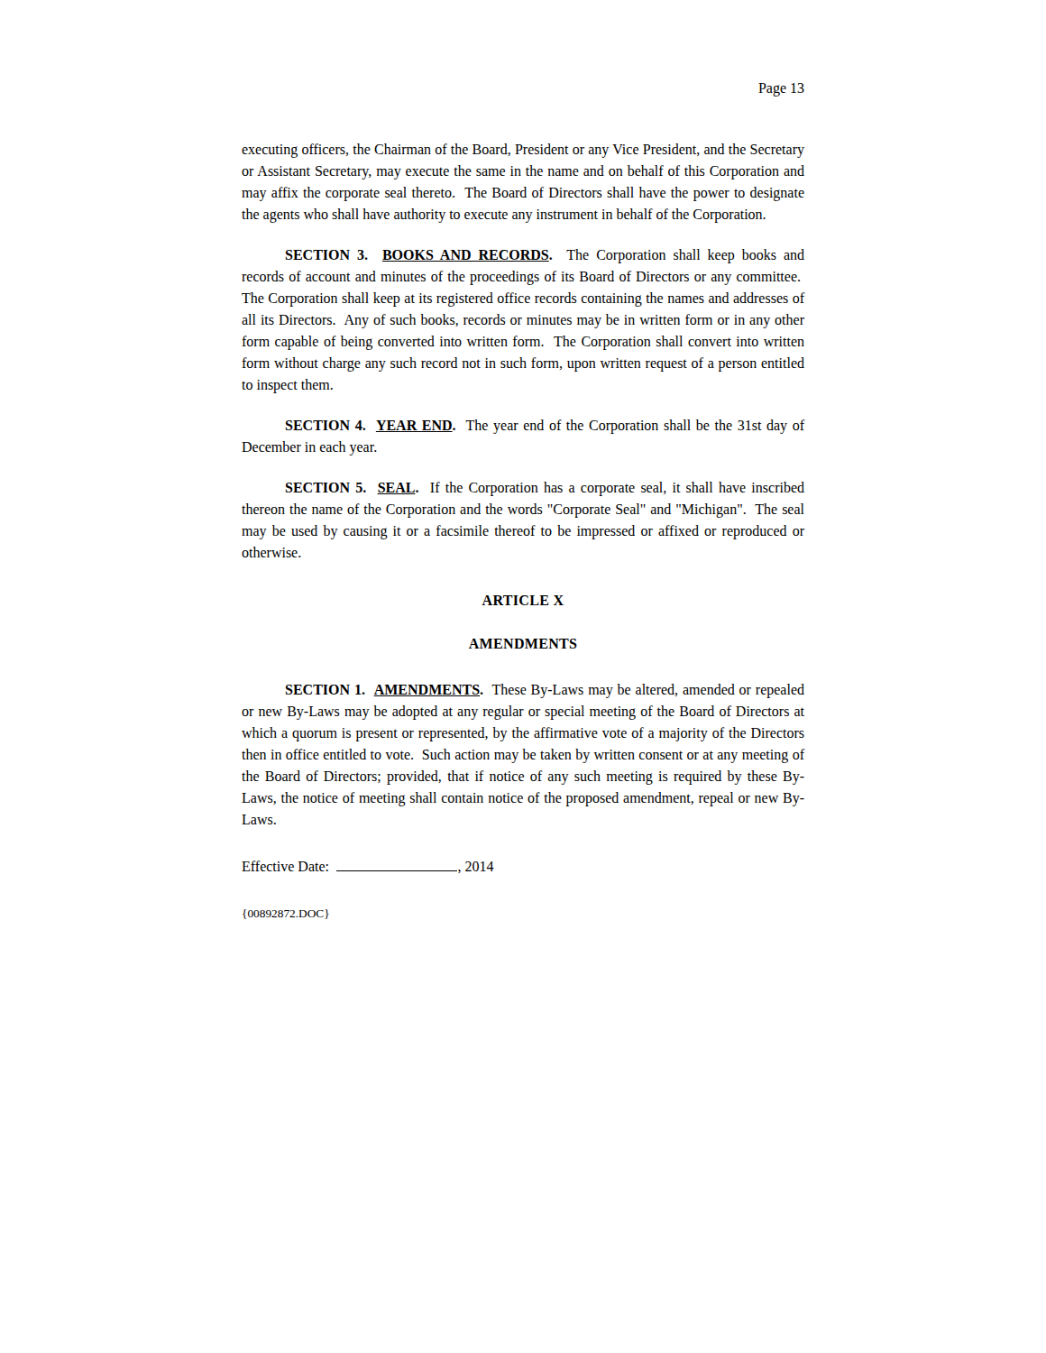Page 13
executing officers, the Chairman of the Board, President or any Vice President, and the Secretary or Assistant Secretary, may execute the same in the name and on behalf of this Corporation and may affix the corporate seal thereto. The Board of Directors shall have the power to designate the agents who shall have authority to execute any instrument in behalf of the Corporation.
SECTION 3. BOOKS AND RECORDS. The Corporation shall keep books and records of account and minutes of the proceedings of its Board of Directors or any committee. The Corporation shall keep at its registered office records containing the names and addresses of all its Directors. Any of such books, records or minutes may be in written form or in any other form capable of being converted into written form. The Corporation shall convert into written form without charge any such record not in such form, upon written request of a person entitled to inspect them.
SECTION 4. YEAR END. The year end of the Corporation shall be the 31st day of December in each year.
SECTION 5. SEAL. If the Corporation has a corporate seal, it shall have inscribed thereon the name of the Corporation and the words "Corporate Seal" and "Michigan". The seal may be used by causing it or a facsimile thereof to be impressed or affixed or reproduced or otherwise.
ARTICLE X
AMENDMENTS
SECTION 1. AMENDMENTS. These By-Laws may be altered, amended or repealed or new By-Laws may be adopted at any regular or special meeting of the Board of Directors at which a quorum is present or represented, by the affirmative vote of a majority of the Directors then in office entitled to vote. Such action may be taken by written consent or at any meeting of the Board of Directors; provided, that if notice of any such meeting is required by these By-Laws, the notice of meeting shall contain notice of the proposed amendment, repeal or new By-Laws.
Effective Date: , 2014
{00892872.DOC}